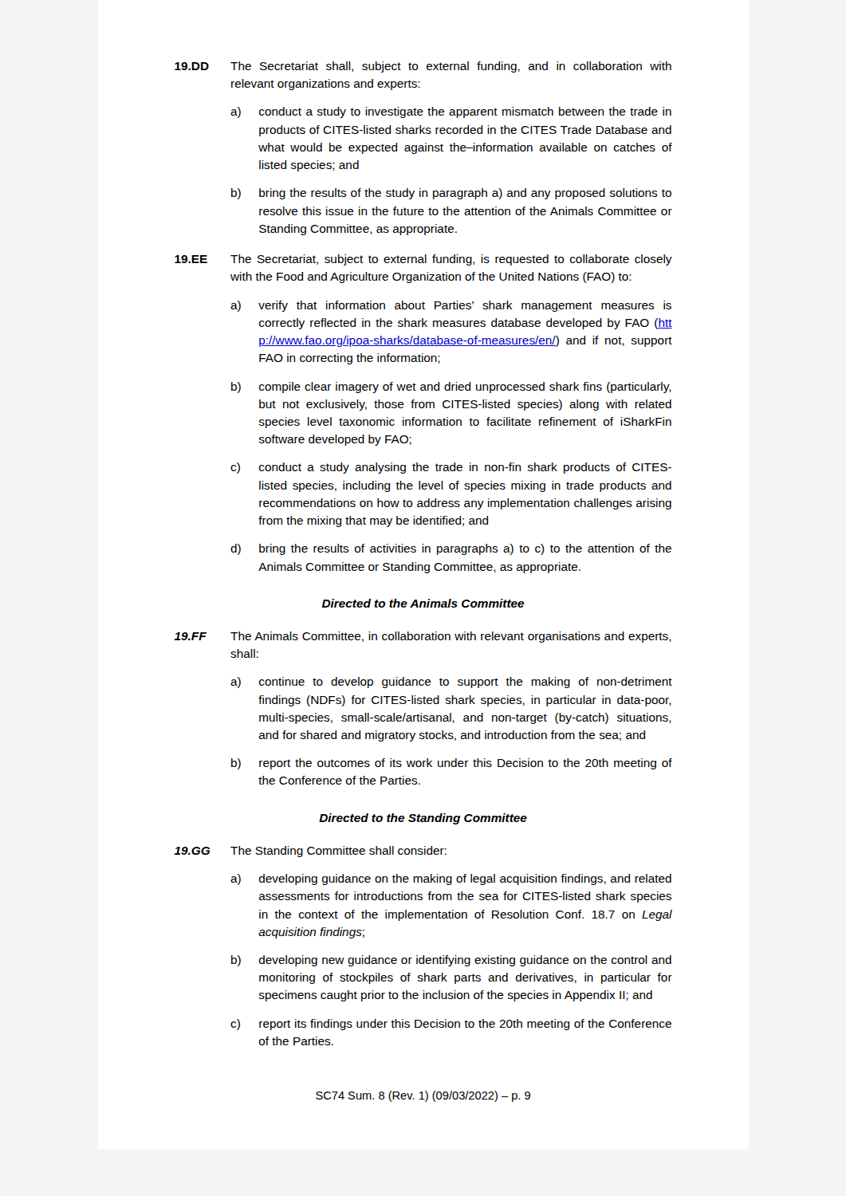19.DD
The Secretariat shall, subject to external funding, and in collaboration with relevant organizations and experts:
a) conduct a study to investigate the apparent mismatch between the trade in products of CITES-listed sharks recorded in the CITES Trade Database and what would be expected against the information available on catches of listed species; and
b) bring the results of the study in paragraph a) and any proposed solutions to resolve this issue in the future to the attention of the Animals Committee or Standing Committee, as appropriate.
19.EE
The Secretariat, subject to external funding, is requested to collaborate closely with the Food and Agriculture Organization of the United Nations (FAO) to:
a) verify that information about Parties’ shark management measures is correctly reflected in the shark measures database developed by FAO (http://www.fao.org/ipoa-sharks/database-of-measures/en/) and if not, support FAO in correcting the information;
b) compile clear imagery of wet and dried unprocessed shark fins (particularly, but not exclusively, those from CITES-listed species) along with related species level taxonomic information to facilitate refinement of iSharkFin software developed by FAO;
c) conduct a study analysing the trade in non-fin shark products of CITES-listed species, including the level of species mixing in trade products and recommendations on how to address any implementation challenges arising from the mixing that may be identified; and
d) bring the results of activities in paragraphs a) to c) to the attention of the Animals Committee or Standing Committee, as appropriate.
Directed to the Animals Committee
19.FF
The Animals Committee, in collaboration with relevant organisations and experts, shall:
a) continue to develop guidance to support the making of non-detriment findings (NDFs) for CITES-listed shark species, in particular in data-poor, multi-species, small-scale/artisanal, and non-target (by-catch) situations, and for shared and migratory stocks, and introduction from the sea; and
b) report the outcomes of its work under this Decision to the 20th meeting of the Conference of the Parties.
Directed to the Standing Committee
19.GG
The Standing Committee shall consider:
a) developing guidance on the making of legal acquisition findings, and related assessments for introductions from the sea for CITES-listed shark species in the context of the implementation of Resolution Conf. 18.7 on Legal acquisition findings;
b) developing new guidance or identifying existing guidance on the control and monitoring of stockpiles of shark parts and derivatives, in particular for specimens caught prior to the inclusion of the species in Appendix II; and
c) report its findings under this Decision to the 20th meeting of the Conference of the Parties.
SC74 Sum. 8 (Rev. 1) (09/03/2022) – p. 9